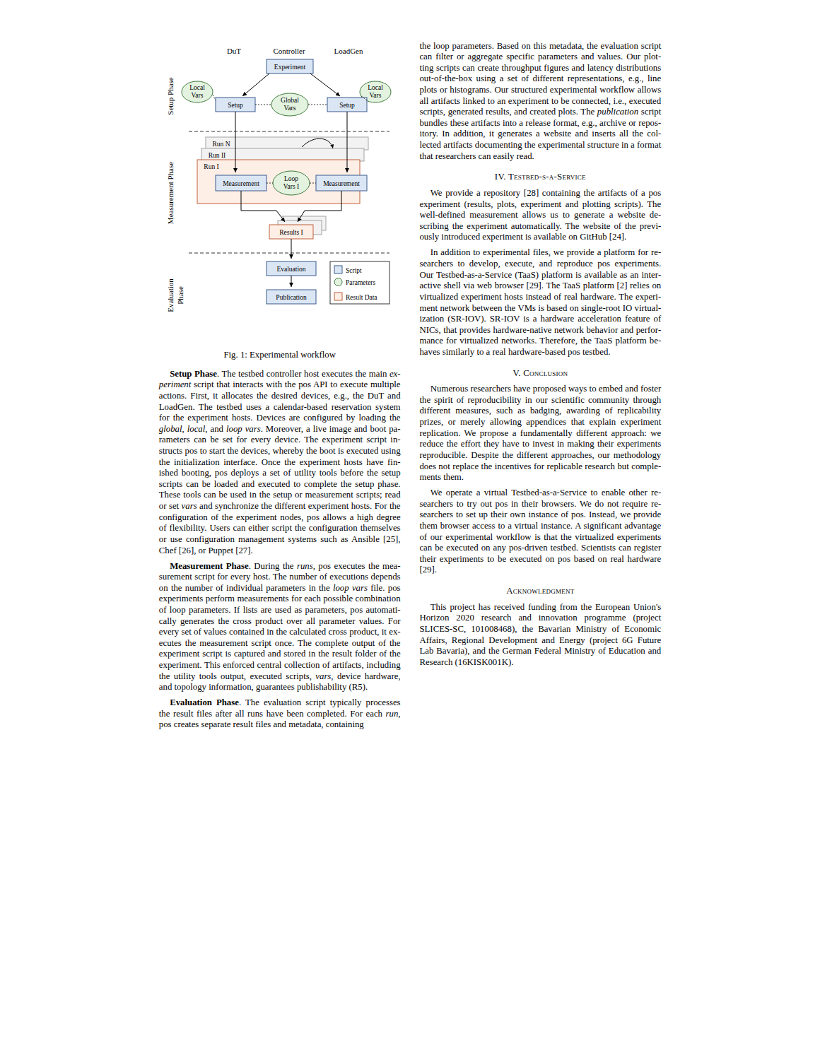DuT Controller LoadGen Setup Phase Measurement Phase Evaluation Phase Experiment Local Vars Local Vars Setup Setup Global Vars Run N Run II Run I Measurement Measurement Loop Vars I Results I Evaluation Publication Script Parameters Result Data
Fig. 1: Experimental workflow
Setup Phase. The testbed controller host executes the main experiment script that interacts with the pos API to execute multiple actions. First, it allocates the desired devices, e.g., the DuT and LoadGen. The testbed uses a calendar-based reservation system for the experiment hosts. Devices are configured by loading the global, local, and loop vars. Moreover, a live image and boot parameters can be set for every device. The experiment script instructs pos to start the devices, whereby the boot is executed using the initialization interface. Once the experiment hosts have finished booting, pos deploys a set of utility tools before the setup scripts can be loaded and executed to complete the setup phase. These tools can be used in the setup or measurement scripts; read or set vars and synchronize the different experiment hosts. For the configuration of the experiment nodes, pos allows a high degree of flexibility. Users can either script the configuration themselves or use configuration management systems such as Ansible [25], Chef [26], or Puppet [27].
Measurement Phase. During the runs, pos executes the measurement script for every host. The number of executions depends on the number of individual parameters in the loop vars file. pos experiments perform measurements for each possible combination of loop parameters. If lists are used as parameters, pos automatically generates the cross product over all parameter values. For every set of values contained in the calculated cross product, it executes the measurement script once. The complete output of the experiment script is captured and stored in the result folder of the experiment. This enforced central collection of artifacts, including the utility tools output, executed scripts, vars, device hardware, and topology information, guarantees publishability (R5).
Evaluation Phase. The evaluation script typically processes the result files after all runs have been completed. For each run, pos creates separate result files and metadata, containing
the loop parameters. Based on this metadata, the evaluation script can filter or aggregate specific parameters and values. Our plotting scripts can create throughput figures and latency distributions out-of-the-box using a set of different representations, e.g., line plots or histograms. Our structured experimental workflow allows all artifacts linked to an experiment to be connected, i.e., executed scripts, generated results, and created plots. The publication script bundles these artifacts into a release format, e.g., archive or repository. In addition, it generates a website and inserts all the collected artifacts documenting the experimental structure in a format that researchers can easily read.
IV. Testbed-s-a-Service
We provide a repository [28] containing the artifacts of a pos experiment (results, plots, experiment and plotting scripts). The well-defined measurement allows us to generate a website describing the experiment automatically. The website of the previously introduced experiment is available on GitHub [24].
In addition to experimental files, we provide a platform for researchers to develop, execute, and reproduce pos experiments. Our Testbed-as-a-Service (TaaS) platform is available as an interactive shell via web browser [29]. The TaaS platform [2] relies on virtualized experiment hosts instead of real hardware. The experiment network between the VMs is based on single-root IO virtualization (SR-IOV). SR-IOV is a hardware acceleration feature of NICs, that provides hardware-native network behavior and performance for virtualized networks. Therefore, the TaaS platform behaves similarly to a real hardware-based pos testbed.
V. Conclusion
Numerous researchers have proposed ways to embed and foster the spirit of reproducibility in our scientific community through different measures, such as badging, awarding of replicability prizes, or merely allowing appendices that explain experiment replication. We propose a fundamentally different approach: we reduce the effort they have to invest in making their experiments reproducible. Despite the different approaches, our methodology does not replace the incentives for replicable research but complements them.
We operate a virtual Testbed-as-a-Service to enable other researchers to try out pos in their browsers. We do not require researchers to set up their own instance of pos. Instead, we provide them browser access to a virtual instance. A significant advantage of our experimental workflow is that the virtualized experiments can be executed on any pos-driven testbed. Scientists can register their experiments to be executed on pos based on real hardware [29].
Acknowledgment
This project has received funding from the European Union's Horizon 2020 research and innovation programme (project SLICES-SC, 101008468), the Bavarian Ministry of Economic Affairs, Regional Development and Energy (project 6G Future Lab Bavaria), and the German Federal Ministry of Education and Research (16KISK001K).